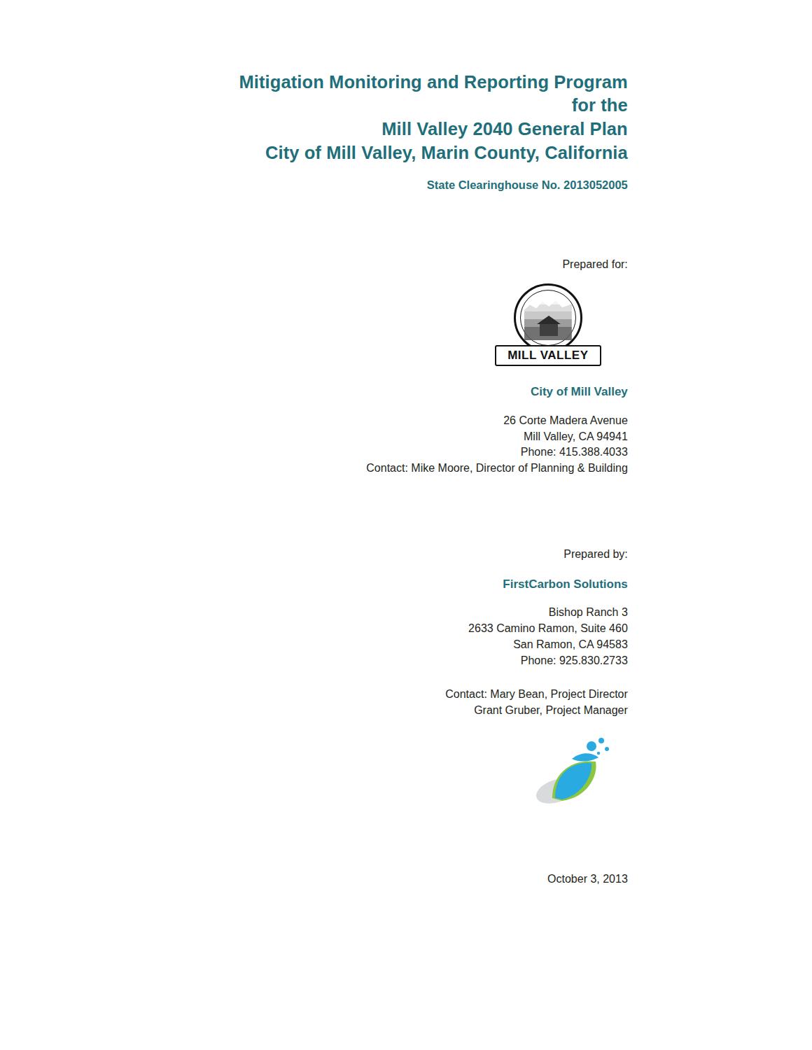Mitigation Monitoring and Reporting Program
for the
Mill Valley 2040 General Plan
City of Mill Valley, Marin County, California
State Clearinghouse No. 2013052005
Prepared for:
MILL VALLEY
City of Mill Valley
26 Corte Madera Avenue
Mill Valley, CA 94941
Phone: 415.388.4033
Contact: Mike Moore, Director of Planning & Building
Prepared by:
FirstCarbon Solutions
Bishop Ranch 3
2633 Camino Ramon, Suite 460
San Ramon, CA 94583
Phone: 925.830.2733
Contact: Mary Bean, Project Director
Grant Gruber, Project Manager
October 3, 2013